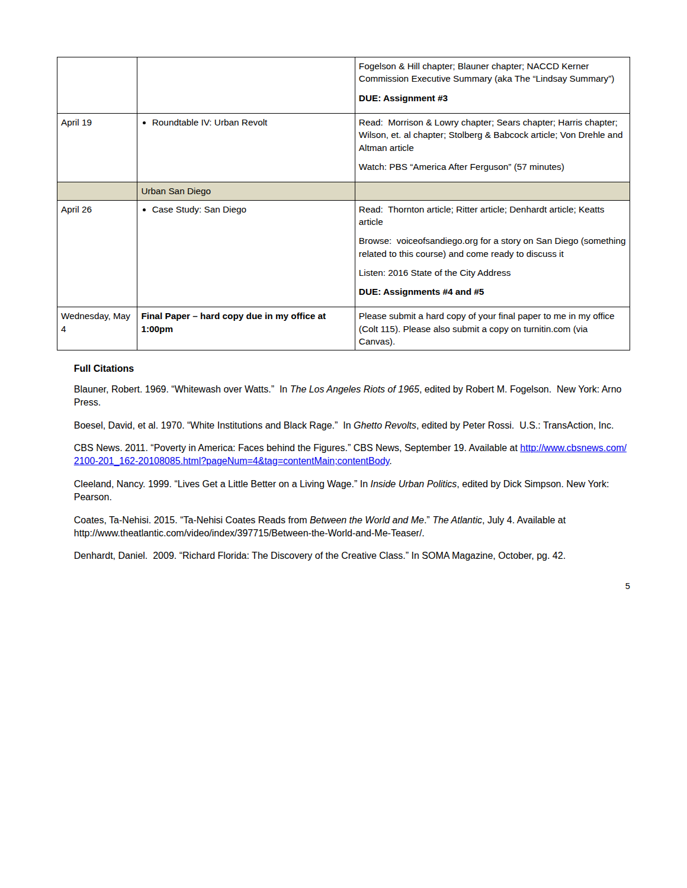| | | Fogelson & Hill chapter; Blauner chapter; NACCD Kerner Commission Executive Summary (aka The “Lindsay Summary”) DUE: Assignment #3 |
| April 19 | Roundtable IV: Urban Revolt | Read: Morrison & Lowry chapter; Sears chapter; Harris chapter; Wilson, et. al chapter; Stolberg & Babcock article; Von Drehle and Altman article Watch: PBS “America After Ferguson” (57 minutes) |
| | Urban San Diego | |
| April 26 | Case Study: San Diego | Read: Thornton article; Ritter article; Denhardt article; Keatts article Browse: voiceofsandiego.org for a story on San Diego (something related to this course) and come ready to discuss it Listen: 2016 State of the City Address DUE: Assignments #4 and #5 |
| Wednesday, May 4 | Final Paper – hard copy due in my office at 1:00pm | Please submit a hard copy of your final paper to me in my office (Colt 115). Please also submit a copy on turnitin.com (via Canvas). |
Full Citations
Blauner, Robert. 1969. “Whitewash over Watts.” In The Los Angeles Riots of 1965, edited by Robert M. Fogelson. New York: Arno Press.
Boesel, David, et al. 1970. “White Institutions and Black Rage.” In Ghetto Revolts, edited by Peter Rossi. U.S.: TransAction, Inc.
CBS News. 2011. “Poverty in America: Faces behind the Figures.” CBS News, September 19. Available at http://www.cbsnews.com/2100-201_162-20108085.html?pageNum=4&tag=contentMain;contentBody.
Cleeland, Nancy. 1999. “Lives Get a Little Better on a Living Wage.” In Inside Urban Politics, edited by Dick Simpson. New York: Pearson.
Coates, Ta-Nehisi. 2015. “Ta-Nehisi Coates Reads from Between the World and Me.” The Atlantic, July 4. Available at http://www.theatlantic.com/video/index/397715/Between-the-World-and-Me-Teaser/.
Denhardt, Daniel. 2009. “Richard Florida: The Discovery of the Creative Class.” In SOMA Magazine, October, pg. 42.
5